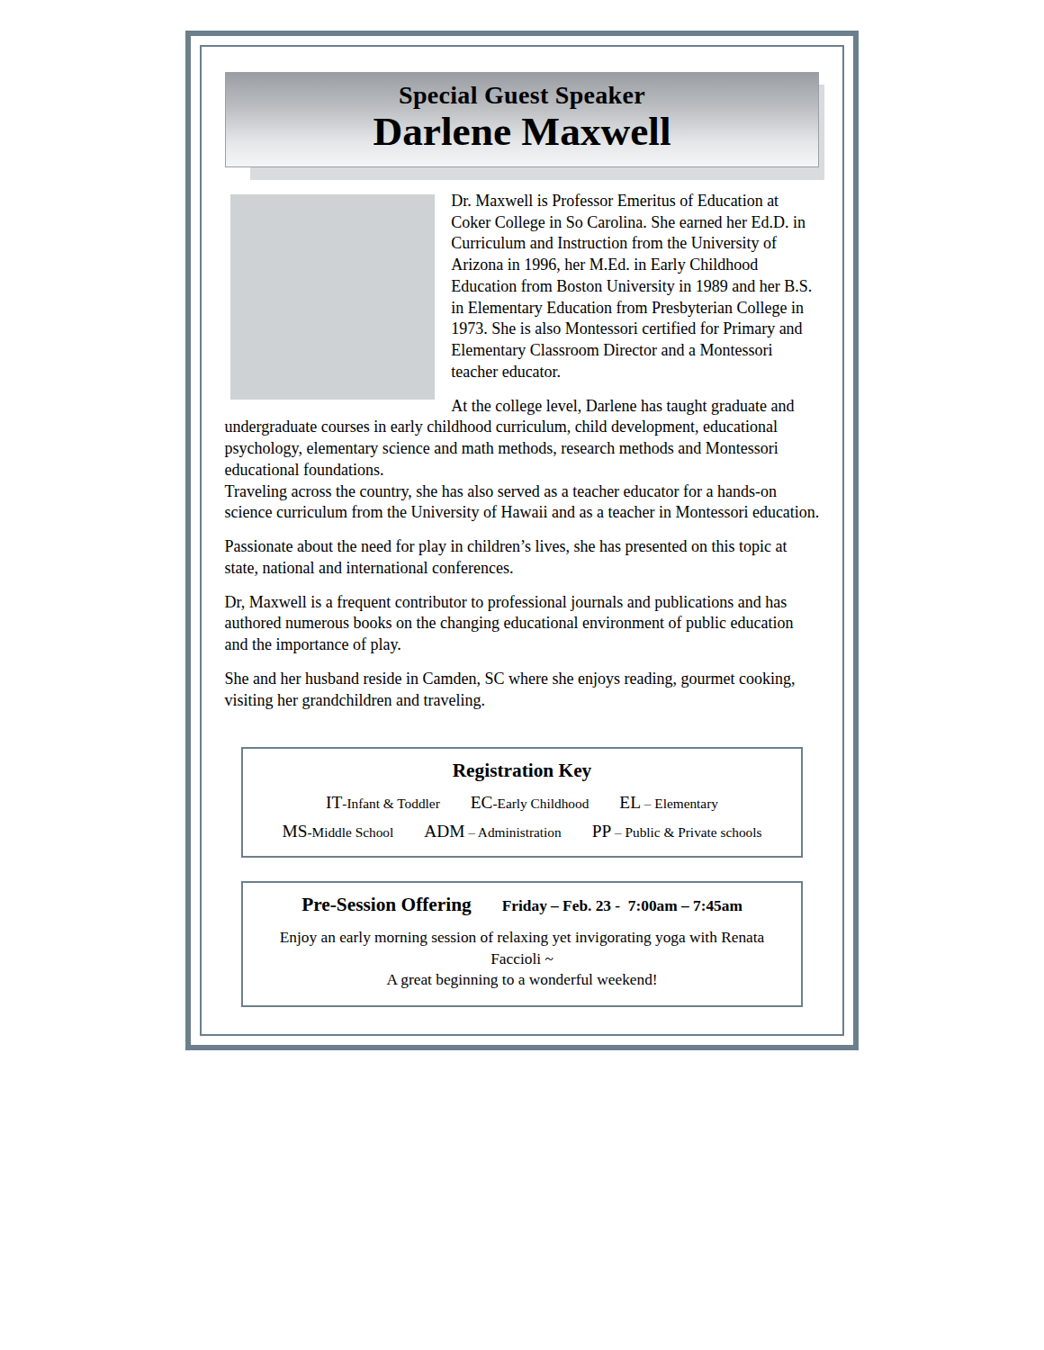Special Guest Speaker
Darlene Maxwell
Dr. Maxwell is Professor Emeritus of Education at Coker College in So Carolina. She earned her Ed.D. in Curriculum and Instruction from the University of Arizona in 1996, her M.Ed. in Early Childhood Education from Boston University in 1989 and her B.S. in Elementary Education from Presbyterian College in 1973. She is also Montessori certified for Primary and Elementary Classroom Director and a Montessori teacher educator.
At the college level, Darlene has taught graduate and undergraduate courses in early childhood curriculum, child development, educational psychology, elementary science and math methods, research methods and Montessori educational foundations.
Traveling across the country, she has also served as a teacher educator for a hands-on science curriculum from the University of Hawaii and as a teacher in Montessori education.
Passionate about the need for play in children’s lives, she has presented on this topic at state, national and international conferences.
Dr, Maxwell is a frequent contributor to professional journals and publications and has authored numerous books on the changing educational environment of public education and the importance of play.
She and her husband reside in Camden, SC where she enjoys reading, gourmet cooking, visiting her grandchildren and traveling.
Registration Key
IT-Infant & Toddler EC-Early Childhood EL – Elementary
MS-Middle School ADM – Administration PP – Public & Private schools
Pre-Session Offering Friday – Feb. 23 - 7:00am – 7:45am
Enjoy an early morning session of relaxing yet invigorating yoga with Renata Faccioli ~
A great beginning to a wonderful weekend!